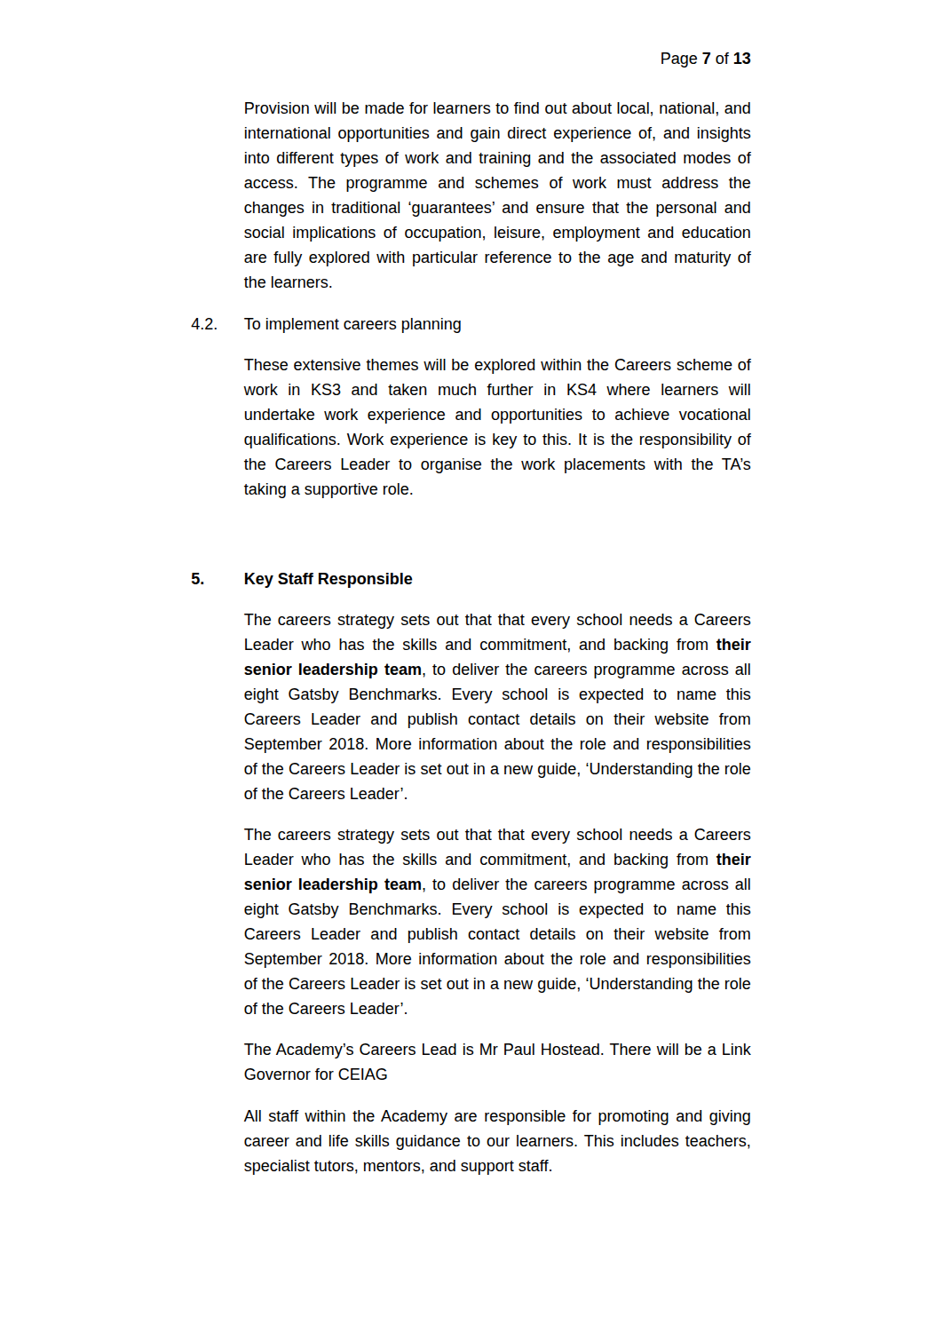Page 7 of 13
Provision will be made for learners to find out about local, national, and international opportunities and gain direct experience of, and insights into different types of work and training and the associated modes of access. The programme and schemes of work must address the changes in traditional ‘guarantees’ and ensure that the personal and social implications of occupation, leisure, employment and education are fully explored with particular reference to the age and maturity of the learners.
4.2.
To implement careers planning
These extensive themes will be explored within the Careers scheme of work in KS3 and taken much further in KS4 where learners will undertake work experience and opportunities to achieve vocational qualifications. Work experience is key to this. It is the responsibility of the Careers Leader to organise the work placements with the TA’s taking a supportive role.
5.
Key Staff Responsible
The careers strategy sets out that that every school needs a Careers Leader who has the skills and commitment, and backing from their senior leadership team, to deliver the careers programme across all eight Gatsby Benchmarks. Every school is expected to name this Careers Leader and publish contact details on their website from September 2018. More information about the role and responsibilities of the Careers Leader is set out in a new guide, ‘Understanding the role of the Careers Leader’.
The careers strategy sets out that that every school needs a Careers Leader who has the skills and commitment, and backing from their senior leadership team, to deliver the careers programme across all eight Gatsby Benchmarks. Every school is expected to name this Careers Leader and publish contact details on their website from September 2018. More information about the role and responsibilities of the Careers Leader is set out in a new guide, ‘Understanding the role of the Careers Leader’.
The Academy’s Careers Lead is Mr Paul Hostead. There will be a Link Governor for CEIAG
All staff within the Academy are responsible for promoting and giving career and life skills guidance to our learners. This includes teachers, specialist tutors, mentors, and support staff.